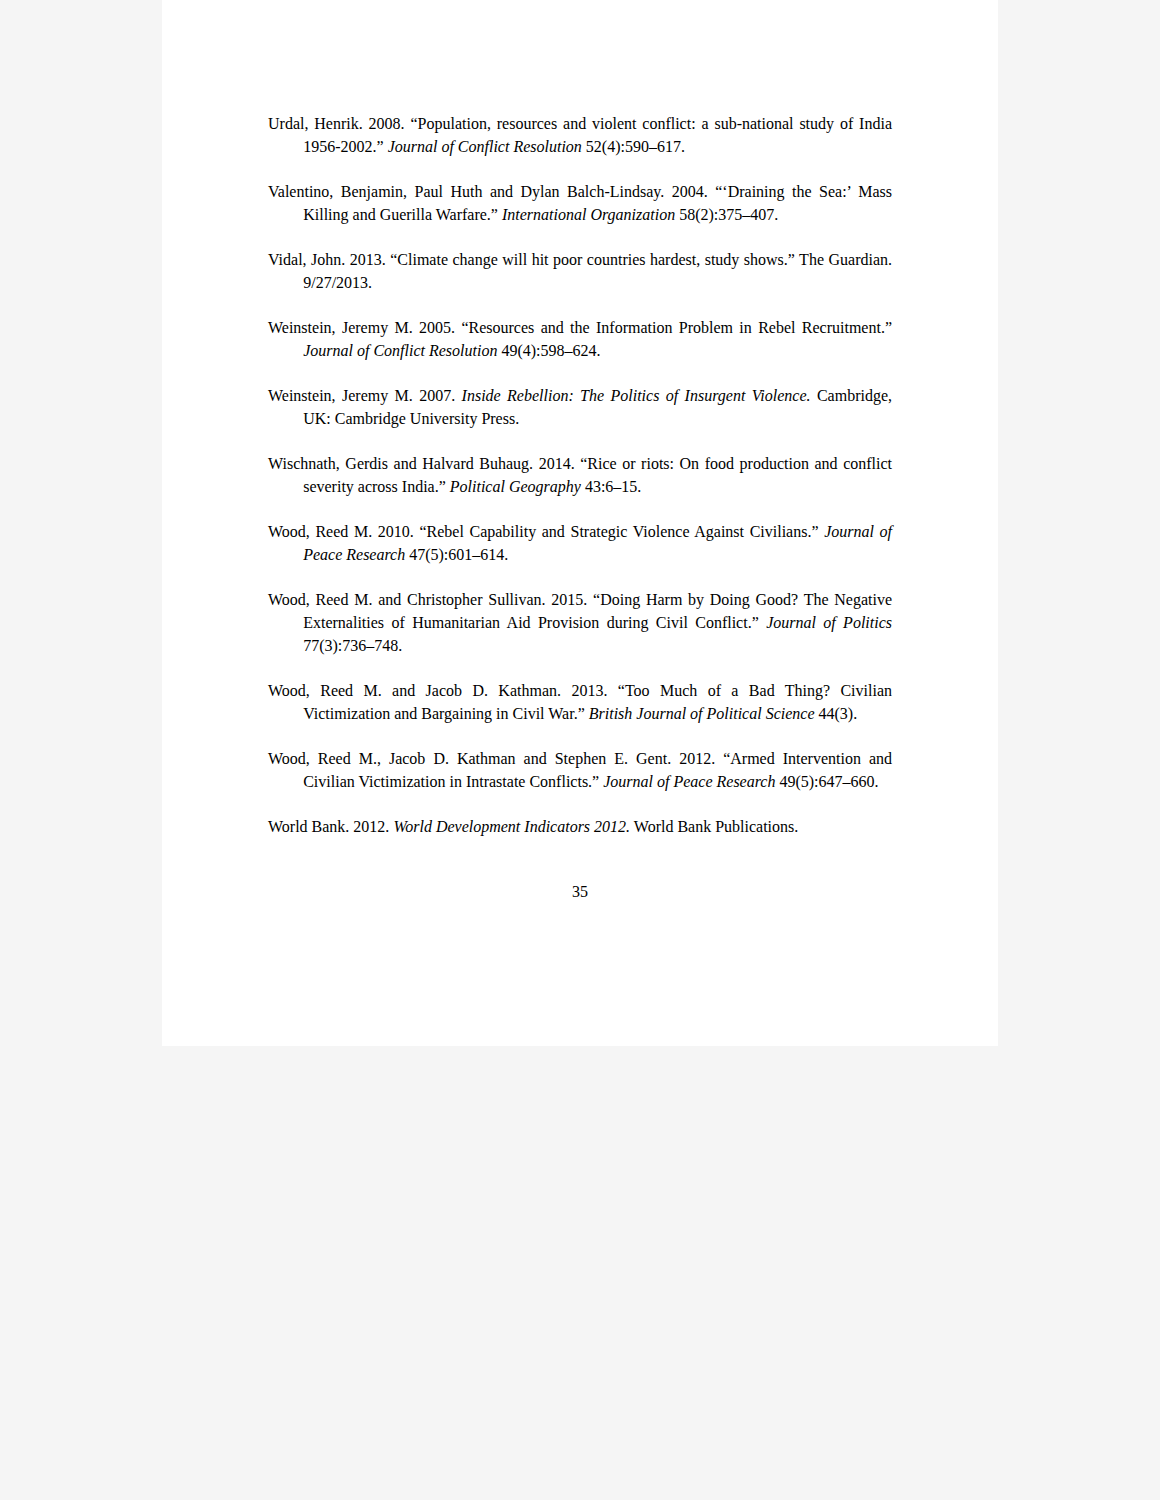Urdal, Henrik. 2008. “Population, resources and violent conflict: a sub-national study of India 1956-2002.” Journal of Conflict Resolution 52(4):590–617.
Valentino, Benjamin, Paul Huth and Dylan Balch-Lindsay. 2004. “‘Draining the Sea:’ Mass Killing and Guerilla Warfare.” International Organization 58(2):375–407.
Vidal, John. 2013. “Climate change will hit poor countries hardest, study shows.” The Guardian. 9/27/2013.
Weinstein, Jeremy M. 2005. “Resources and the Information Problem in Rebel Recruitment.” Journal of Conflict Resolution 49(4):598–624.
Weinstein, Jeremy M. 2007. Inside Rebellion: The Politics of Insurgent Violence. Cambridge, UK: Cambridge University Press.
Wischnath, Gerdis and Halvard Buhaug. 2014. “Rice or riots: On food production and conflict severity across India.” Political Geography 43:6–15.
Wood, Reed M. 2010. “Rebel Capability and Strategic Violence Against Civilians.” Journal of Peace Research 47(5):601–614.
Wood, Reed M. and Christopher Sullivan. 2015. “Doing Harm by Doing Good? The Negative Externalities of Humanitarian Aid Provision during Civil Conflict.” Journal of Politics 77(3):736–748.
Wood, Reed M. and Jacob D. Kathman. 2013. “Too Much of a Bad Thing? Civilian Victimization and Bargaining in Civil War.” British Journal of Political Science 44(3).
Wood, Reed M., Jacob D. Kathman and Stephen E. Gent. 2012. “Armed Intervention and Civilian Victimization in Intrastate Conflicts.” Journal of Peace Research 49(5):647–660.
World Bank. 2012. World Development Indicators 2012. World Bank Publications.
35